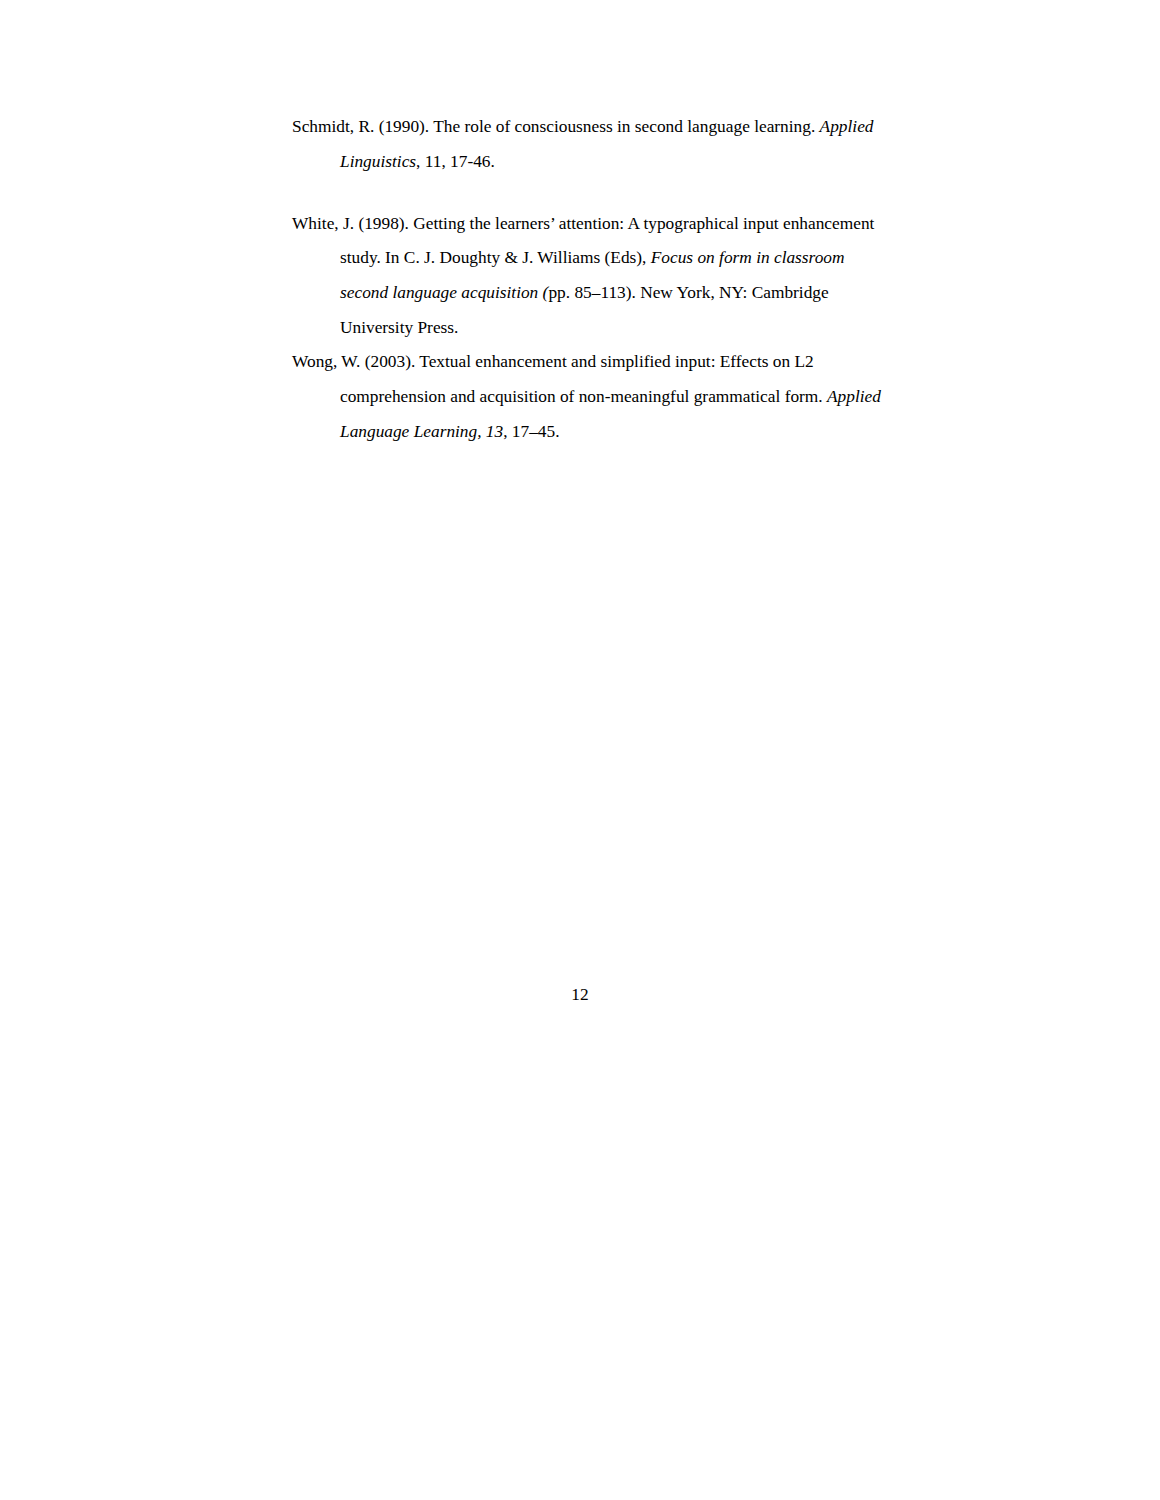Schmidt, R. (1990). The role of consciousness in second language learning. Applied Linguistics, 11, 17-46.
White, J. (1998). Getting the learners’ attention: A typographical input enhancement study. In C. J. Doughty & J. Williams (Eds), Focus on form in classroom second language acquisition (pp. 85–113). New York, NY: Cambridge University Press.
Wong, W. (2003). Textual enhancement and simplified input: Effects on L2 comprehension and acquisition of non-meaningful grammatical form. Applied Language Learning, 13, 17–45.
12